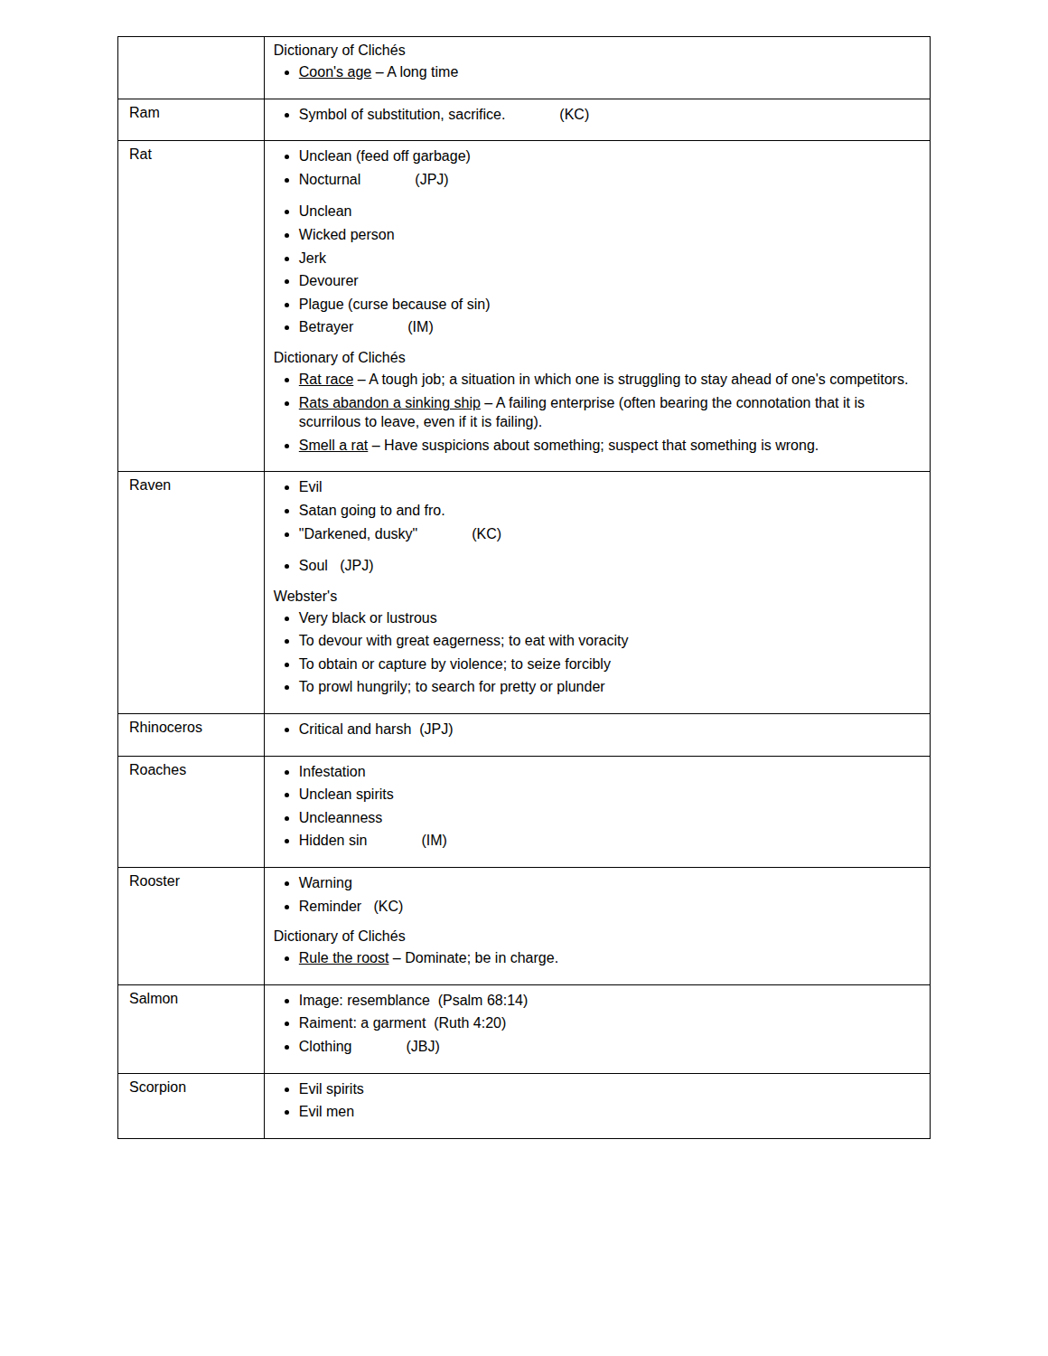| | Dictionary of Clichés Coon's age – A long time |
| Ram | Symbol of substitution, sacrifice. (KC) |
| Rat | Unclean (feed off garbage) Nocturnal (JPJ) Unclean Wicked person Jerk Devourer Plague (curse because of sin) Betrayer (IM) Dictionary of Clichés Rat race – A tough job; a situation in which one is struggling to stay ahead of one's competitors. Rats abandon a sinking ship – A failing enterprise (often bearing the connotation that it is scurrilous to leave, even if it is failing). Smell a rat – Have suspicions about something; suspect that something is wrong. |
| Raven | Evil Satan going to and fro. "Darkened, dusky" (KC) Soul (JPJ) Webster's Very black or lustrous To devour with great eagerness; to eat with voracity To obtain or capture by violence; to seize forcibly To prowl hungrily; to search for pretty or plunder |
| Rhinoceros | Critical and harsh (JPJ) |
| Roaches | Infestation Unclean spirits Uncleanness Hidden sin (IM) |
| Rooster | Warning Reminder (KC) Dictionary of Clichés Rule the roost – Dominate; be in charge. |
| Salmon | Image: resemblance (Psalm 68:14) Raiment: a garment (Ruth 4:20) Clothing (JBJ) |
| Scorpion | Evil spirits Evil men |